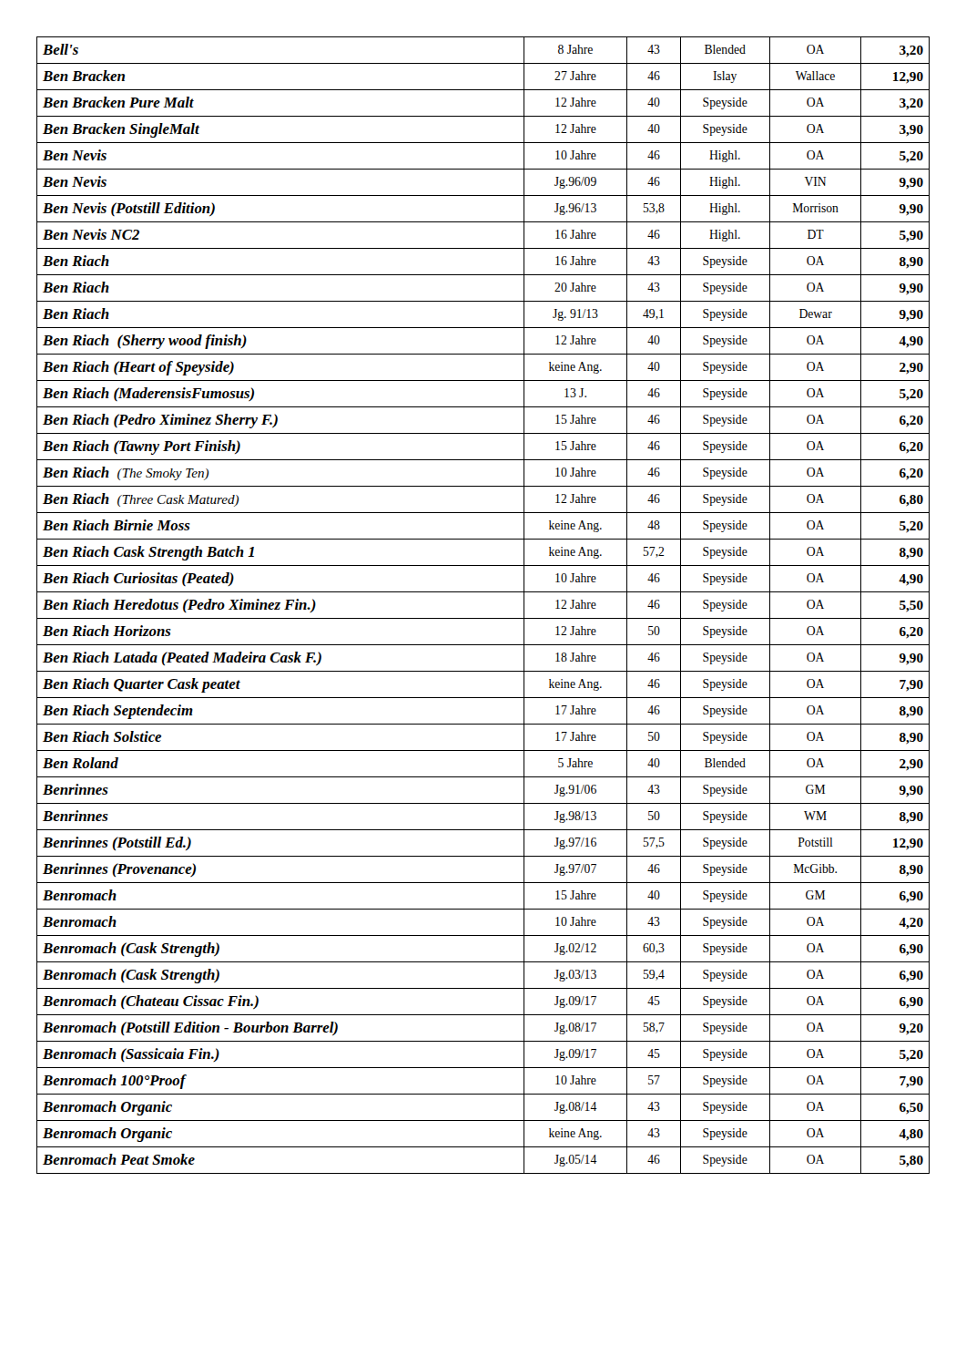| Bell's | 8 Jahre | 43 | Blended | OA | 3,20 |
| Ben Bracken | 27 Jahre | 46 | Islay | Wallace | 12,90 |
| Ben Bracken Pure Malt | 12 Jahre | 40 | Speyside | OA | 3,20 |
| Ben Bracken SingleMalt | 12 Jahre | 40 | Speyside | OA | 3,90 |
| Ben Nevis | 10 Jahre | 46 | Highl. | OA | 5,20 |
| Ben Nevis | Jg.96/09 | 46 | Highl. | VIN | 9,90 |
| Ben Nevis (Potstill Edition) | Jg.96/13 | 53,8 | Highl. | Morrison | 9,90 |
| Ben Nevis NC2 | 16 Jahre | 46 | Highl. | DT | 5,90 |
| Ben Riach | 16 Jahre | 43 | Speyside | OA | 8,90 |
| Ben Riach | 20 Jahre | 43 | Speyside | OA | 9,90 |
| Ben Riach | Jg. 91/13 | 49,1 | Speyside | Dewar | 9,90 |
| Ben Riach (Sherry wood finish) | 12 Jahre | 40 | Speyside | OA | 4,90 |
| Ben Riach (Heart of Speyside) | keine Ang. | 40 | Speyside | OA | 2,90 |
| Ben Riach (MaderensisFumosus) | 13 J. | 46 | Speyside | OA | 5,20 |
| Ben Riach (Pedro Ximinez Sherry F.) | 15 Jahre | 46 | Speyside | OA | 6,20 |
| Ben Riach (Tawny Port Finish) | 15 Jahre | 46 | Speyside | OA | 6,20 |
| Ben Riach (The Smoky Ten) | 10 Jahre | 46 | Speyside | OA | 6,20 |
| Ben Riach (Three Cask Matured) | 12 Jahre | 46 | Speyside | OA | 6,80 |
| Ben Riach Birnie Moss | keine Ang. | 48 | Speyside | OA | 5,20 |
| Ben Riach Cask Strength Batch 1 | keine Ang. | 57,2 | Speyside | OA | 8,90 |
| Ben Riach Curiositas (Peated) | 10 Jahre | 46 | Speyside | OA | 4,90 |
| Ben Riach Heredotus (Pedro Ximinez Fin.) | 12 Jahre | 46 | Speyside | OA | 5,50 |
| Ben Riach Horizons | 12 Jahre | 50 | Speyside | OA | 6,20 |
| Ben Riach Latada (Peated Madeira Cask F.) | 18 Jahre | 46 | Speyside | OA | 9,90 |
| Ben Riach Quarter Cask peatet | keine Ang. | 46 | Speyside | OA | 7,90 |
| Ben Riach Septendecim | 17 Jahre | 46 | Speyside | OA | 8,90 |
| Ben Riach Solstice | 17 Jahre | 50 | Speyside | OA | 8,90 |
| Ben Roland | 5 Jahre | 40 | Blended | OA | 2,90 |
| Benrinnes | Jg.91/06 | 43 | Speyside | GM | 9,90 |
| Benrinnes | Jg.98/13 | 50 | Speyside | WM | 8,90 |
| Benrinnes (Potstill Ed.) | Jg.97/16 | 57,5 | Speyside | Potstill | 12,90 |
| Benrinnes (Provenance) | Jg.97/07 | 46 | Speyside | McGibb. | 8,90 |
| Benromach | 15 Jahre | 40 | Speyside | GM | 6,90 |
| Benromach | 10 Jahre | 43 | Speyside | OA | 4,20 |
| Benromach (Cask Strength) | Jg.02/12 | 60,3 | Speyside | OA | 6,90 |
| Benromach (Cask Strength) | Jg.03/13 | 59,4 | Speyside | OA | 6,90 |
| Benromach (Chateau Cissac Fin.) | Jg.09/17 | 45 | Speyside | OA | 6,90 |
| Benromach (Potstill Edition - Bourbon Barrel) | Jg.08/17 | 58,7 | Speyside | OA | 9,20 |
| Benromach (Sassicaia Fin.) | Jg.09/17 | 45 | Speyside | OA | 5,20 |
| Benromach 100°Proof | 10 Jahre | 57 | Speyside | OA | 7,90 |
| Benromach Organic | Jg.08/14 | 43 | Speyside | OA | 6,50 |
| Benromach Organic | keine Ang. | 43 | Speyside | OA | 4,80 |
| Benromach Peat Smoke | Jg.05/14 | 46 | Speyside | OA | 5,80 |